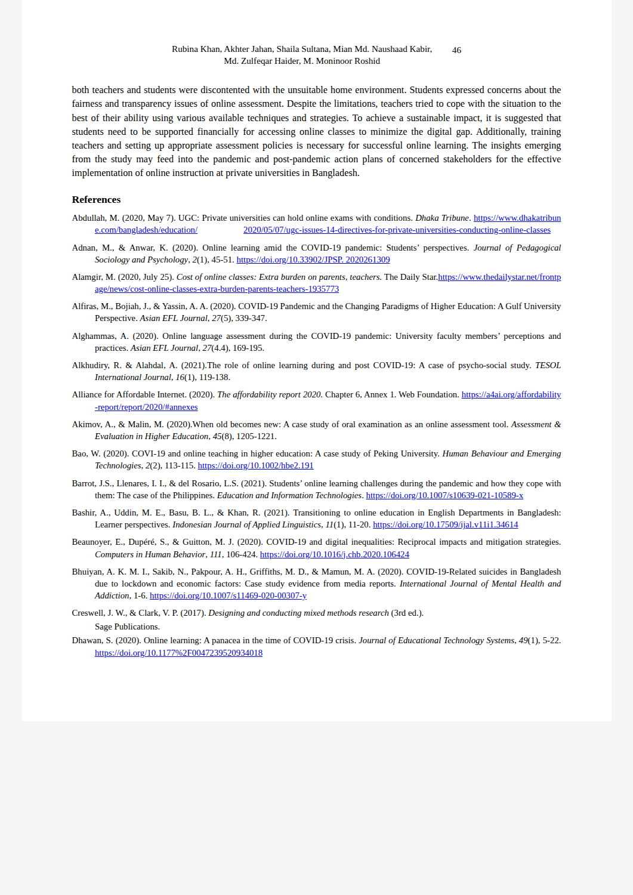Rubina Khan, Akhter Jahan, Shaila Sultana, Mian Md. Naushaad Kabir,
Md. Zulfeqar Haider, M. Moninoor Roshid
46
both teachers and students were discontented with the unsuitable home environment. Students expressed concerns about the fairness and transparency issues of online assessment. Despite the limitations, teachers tried to cope with the situation to the best of their ability using various available techniques and strategies. To achieve a sustainable impact, it is suggested that students need to be supported financially for accessing online classes to minimize the digital gap. Additionally, training teachers and setting up appropriate assessment policies is necessary for successful online learning. The insights emerging from the study may feed into the pandemic and post-pandemic action plans of concerned stakeholders for the effective implementation of online instruction at private universities in Bangladesh.
References
Abdullah, M. (2020, May 7). UGC: Private universities can hold online exams with conditions. Dhaka Tribune. https://www.dhakatribune.com/bangladesh/education/ 2020/05/07/ugc-issues-14-directives-for-private-universities-conducting-online-classes
Adnan, M., & Anwar, K. (2020). Online learning amid the COVID-19 pandemic: Students’ perspectives. Journal of Pedagogical Sociology and Psychology, 2(1), 45-51. https://doi.org/10.33902/JPSP. 2020261309
Alamgir, M. (2020, July 25). Cost of online classes: Extra burden on parents, teachers. The Daily Star.https://www.thedailystar.net/frontpage/news/cost-online-classes-extra-burden-parents-teachers-1935773
Alfiras, M., Bojiah, J., & Yassin, A. A. (2020). COVID-19 Pandemic and the Changing Paradigms of Higher Education: A Gulf University Perspective. Asian EFL Journal, 27(5), 339-347.
Alghammas, A. (2020). Online language assessment during the COVID-19 pandemic: University faculty members’ perceptions and practices. Asian EFL Journal, 27(4.4), 169-195.
Alkhudiry, R. & Alahdal, A. (2021).The role of online learning during and post COVID-19: A case of psycho-social study. TESOL International Journal, 16(1), 119-138.
Alliance for Affordable Internet. (2020). The affordability report 2020. Chapter 6, Annex 1. Web Foundation. https://a4ai.org/affordability-report/report/2020/#annexes
Akimov, A., & Malin, M. (2020).When old becomes new: A case study of oral examination as an online assessment tool. Assessment & Evaluation in Higher Education, 45(8), 1205-1221.
Bao, W. (2020). COVI-19 and online teaching in higher education: A case study of Peking University. Human Behaviour and Emerging Technologies, 2(2), 113-115. https://doi.org/10.1002/hbe2.191
Barrot, J.S., Llenares, I. I., & del Rosario, L.S. (2021). Students’ online learning challenges during the pandemic and how they cope with them: The case of the Philippines. Education and Information Technologies. https://doi.org/10.1007/s10639-021-10589-x
Bashir, A., Uddin, M. E., Basu, B. L., & Khan, R. (2021). Transitioning to online education in English Departments in Bangladesh: Learner perspectives. Indonesian Journal of Applied Linguistics, 11(1), 11-20. https://doi.org/10.17509/ijal.v11i1.34614
Beaunoyer, E., Dupéré, S., & Guitton, M. J. (2020). COVID-19 and digital inequalities: Reciprocal impacts and mitigation strategies. Computers in Human Behavior, 111, 106-424. https://doi.org/10.1016/j.chb.2020.106424
Bhuiyan, A. K. M. I., Sakib, N., Pakpour, A. H., Griffiths, M. D., & Mamun, M. A. (2020). COVID-19-Related suicides in Bangladesh due to lockdown and economic factors: Case study evidence from media reports. International Journal of Mental Health and Addiction, 1-6. https://doi.org/10.1007/s11469-020-00307-y
Creswell, J. W., & Clark, V. P. (2017). Designing and conducting mixed methods research (3rd ed.).
Sage Publications.
Dhawan, S. (2020). Online learning: A panacea in the time of COVID-19 crisis. Journal of Educational Technology Systems, 49(1), 5-22. https://doi.org/10.1177%2F0047239520934018